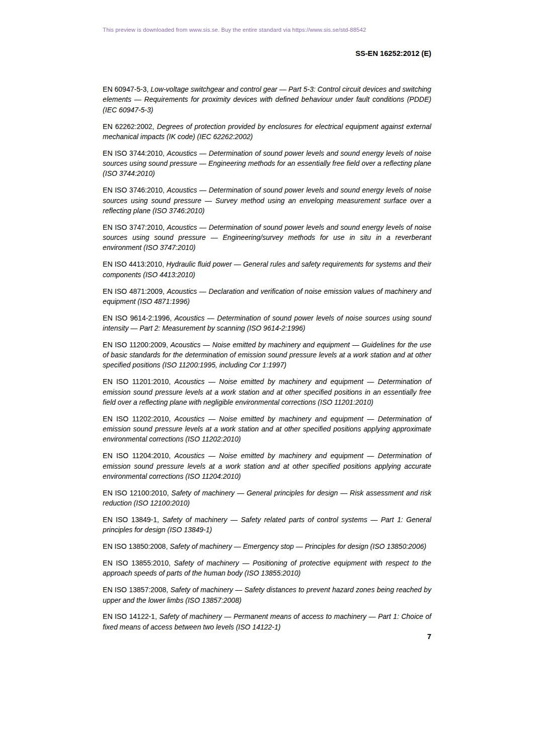This preview is downloaded from www.sis.se. Buy the entire standard via https://www.sis.se/std-88542
SS-EN 16252:2012 (E)
EN 60947-5-3, Low-voltage switchgear and control gear — Part 5-3: Control circuit devices and switching elements — Requirements for proximity devices with defined behaviour under fault conditions (PDDE) (IEC 60947-5-3)
EN 62262:2002, Degrees of protection provided by enclosures for electrical equipment against external mechanical impacts (IK code) (IEC 62262:2002)
EN ISO 3744:2010, Acoustics — Determination of sound power levels and sound energy levels of noise sources using sound pressure — Engineering methods for an essentially free field over a reflecting plane (ISO 3744:2010)
EN ISO 3746:2010, Acoustics — Determination of sound power levels and sound energy levels of noise sources using sound pressure — Survey method using an enveloping measurement surface over a reflecting plane (ISO 3746:2010)
EN ISO 3747:2010, Acoustics — Determination of sound power levels and sound energy levels of noise sources using sound pressure — Engineering/survey methods for use in situ in a reverberant environment (ISO 3747:2010)
EN ISO 4413:2010, Hydraulic fluid power — General rules and safety requirements for systems and their components (ISO 4413:2010)
EN ISO 4871:2009, Acoustics — Declaration and verification of noise emission values of machinery and equipment (ISO 4871:1996)
EN ISO 9614-2:1996, Acoustics — Determination of sound power levels of noise sources using sound intensity — Part 2: Measurement by scanning (ISO 9614-2:1996)
EN ISO 11200:2009, Acoustics — Noise emitted by machinery and equipment — Guidelines for the use of basic standards for the determination of emission sound pressure levels at a work station and at other specified positions (ISO 11200:1995, including Cor 1:1997)
EN ISO 11201:2010, Acoustics — Noise emitted by machinery and equipment — Determination of emission sound pressure levels at a work station and at other specified positions in an essentially free field over a reflecting plane with negligible environmental corrections (ISO 11201:2010)
EN ISO 11202:2010, Acoustics — Noise emitted by machinery and equipment — Determination of emission sound pressure levels at a work station and at other specified positions applying approximate environmental corrections (ISO 11202:2010)
EN ISO 11204:2010, Acoustics — Noise emitted by machinery and equipment — Determination of emission sound pressure levels at a work station and at other specified positions applying accurate environmental corrections (ISO 11204:2010)
EN ISO 12100:2010, Safety of machinery — General principles for design — Risk assessment and risk reduction (ISO 12100:2010)
EN ISO 13849-1, Safety of machinery — Safety related parts of control systems — Part 1: General principles for design (ISO 13849-1)
EN ISO 13850:2008, Safety of machinery — Emergency stop — Principles for design (ISO 13850:2006)
EN ISO 13855:2010, Safety of machinery — Positioning of protective equipment with respect to the approach speeds of parts of the human body (ISO 13855:2010)
EN ISO 13857:2008, Safety of machinery — Safety distances to prevent hazard zones being reached by upper and the lower limbs (ISO 13857:2008)
EN ISO 14122-1, Safety of machinery — Permanent means of access to machinery — Part 1: Choice of fixed means of access between two levels (ISO 14122-1)
7